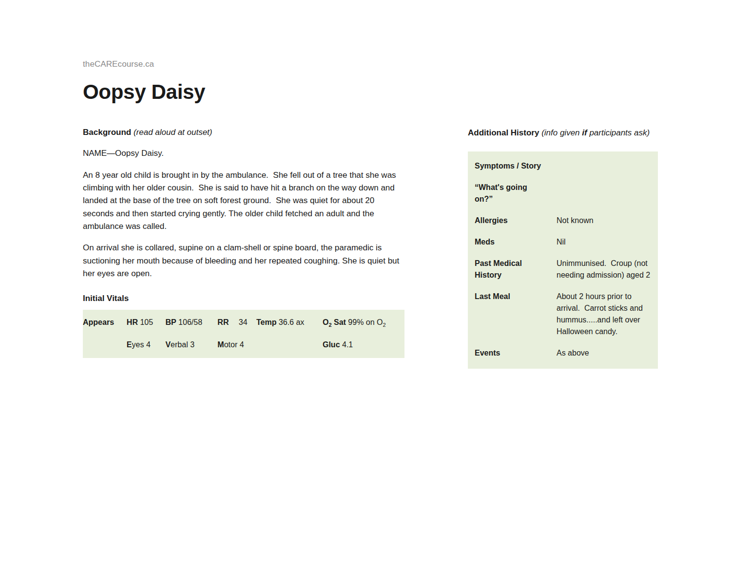theCAREcourse.ca
Oopsy Daisy
Background (read aloud at outset)
NAME—Oopsy Daisy.
An 8 year old child is brought in by the ambulance. She fell out of a tree that she was climbing with her older cousin. She is said to have hit a branch on the way down and landed at the base of the tree on soft forest ground. She was quiet for about 20 seconds and then started crying gently. The older child fetched an adult and the ambulance was called.
On arrival she is collared, supine on a clam-shell or spine board, the paramedic is suctioning her mouth because of bleeding and her repeated coughing. She is quiet but her eyes are open.
Initial Vitals
| Appears | HR 105 | BP 106/58 | RR | 34 | Temp 36.6 ax | O 2 Sat 99% on O 2 |
| | E yes 4 | V erbal 3 | M otor 4 | | Gluc 4.1 |
Additional History (info given if participants ask)
| Symptoms / Story | |
| “What's going on?” | |
| Allergies | Not known |
| Meds | Nil |
| Past Medical History | Unimmunised. Croup (not needing admission) aged 2 |
| Last Meal | About 2 hours prior to arrival. Carrot sticks and hummus.....and left over Halloween candy. |
| Events | As above |